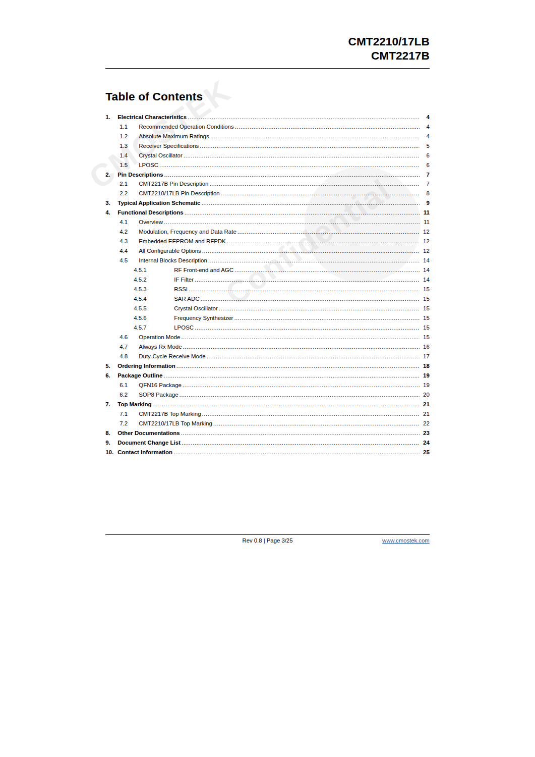CMOSTEK
Confidential
CMT2210/17LB
CMT2217B
Table of Contents
1. Electrical Characteristics .................................................................................................................................................. 4
1.1 Recommended Operation Conditions ................................................................................................................. 4
1.2 Absolute Maximum Ratings ............................................................................................................................. 4
1.3 Receiver Specifications ..................................................................................................................................... 5
1.4 Crystal Oscillator ............................................................................................................................................. 6
1.5 LPOSC ............................................................................................................................................................. 6
2. Pin Descriptions ............................................................................................................................................... 7
2.1 CMT2217B Pin Description ............................................................................................................................. 7
2.2 CMT2210/17LB Pin Description ..................................................................................................................... 8
3. Typical Application Schematic ....................................................................................................................... 9
4. Functional Descriptions ................................................................................................................................. 11
4.1 Overview ......................................................................................................................................................... 11
4.2 Modulation, Frequency and Data Rate ............................................................................................................. 12
4.3 Embedded EEPROM and RFPDK ................................................................................................................. 12
4.4 All Configurable Options ................................................................................................................................. 12
4.5 Internal Blocks Description ............................................................................................................................. 14
4.5.1 RF Front-end and AGC ................................................................................................................. 14
4.5.2 IF Filter ................................................................................................................................................. 14
4.5.3 RSSI ..................................................................................................................................................... 15
4.5.4 SAR ADC ............................................................................................................................................. 15
4.5.5 Crystal Oscillator ............................................................................................................................. 15
4.5.6 Frequency Synthesizer ................................................................................................................. 15
4.5.7 LPOSC ................................................................................................................................................. 15
4.6 Operation Mode ............................................................................................................................................. 15
4.7 Always Rx Mode ............................................................................................................................................. 16
4.8 Duty-Cycle Receive Mode ................................................................................................................................. 17
5. Ordering Information ..................................................................................................................................... 18
6. Package Outline ............................................................................................................................................. 19
6.1 QFN16 Package ............................................................................................................................................. 19
6.2 SOP8 Package ................................................................................................................................................. 20
7. Top Marking ..................................................................................................................................................... 21
7.1 CMT2217B Top Marking ................................................................................................................................. 21
7.2 CMT2210/17LB Top Marking ......................................................................................................................... 22
8. Other Documentations ................................................................................................................................. 23
9. Document Change List ................................................................................................................................. 24
10. Contact Information ..................................................................................................................................... 25
Rev 0.8 | Page 3/25 www.cmostek.com